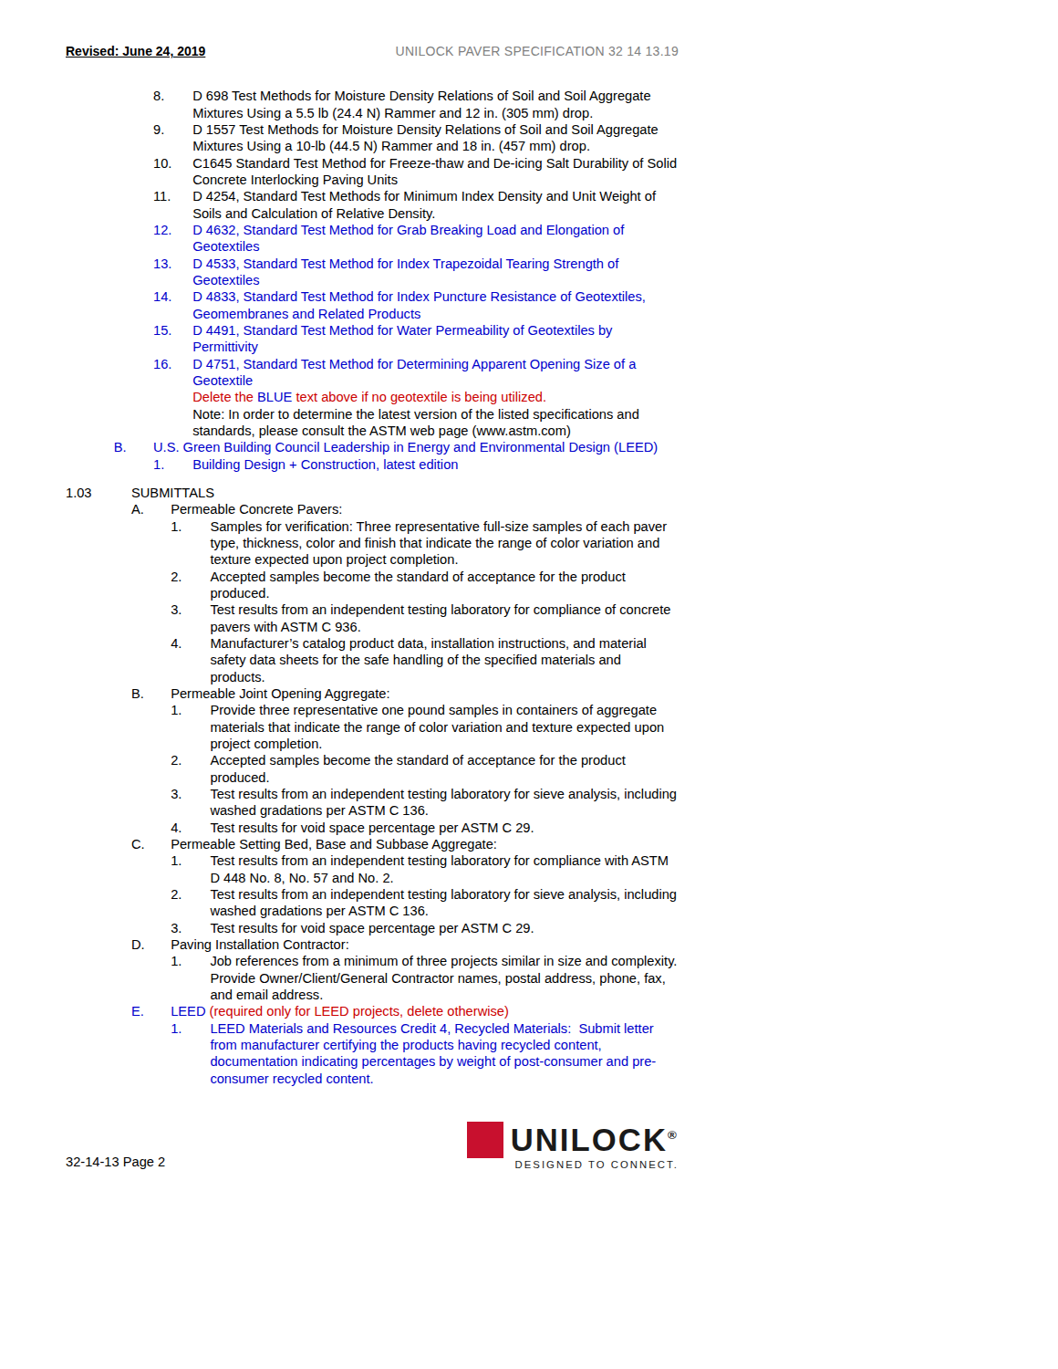Revised: June 24, 2019
UNILOCK PAVER SPECIFICATION 32 14 13.19
| | | 8. | D 698 Test Methods for Moisture Density Relations of Soil and Soil Aggregate Mixtures Using a 5.5 lb (24.4 N) Rammer and 12 in. (305 mm) drop. |
| | | 9. | D 1557 Test Methods for Moisture Density Relations of Soil and Soil Aggregate Mixtures Using a 10-lb (44.5 N) Rammer and 18 in. (457 mm) drop. |
| | | 10. | C1645 Standard Test Method for Freeze-thaw and De-icing Salt Durability of Solid Concrete Interlocking Paving Units |
| | | 11. | D 4254, Standard Test Methods for Minimum Index Density and Unit Weight of Soils and Calculation of Relative Density. |
| | | 12. | D 4632, Standard Test Method for Grab Breaking Load and Elongation of Geotextiles |
| | | 13. | D 4533, Standard Test Method for Index Trapezoidal Tearing Strength of Geotextiles |
| | | 14. | D 4833, Standard Test Method for Index Puncture Resistance of Geotextiles, Geomembranes and Related Products |
| | | 15. | D 4491, Standard Test Method for Water Permeability of Geotextiles by Permittivity |
| | | 16. | D 4751, Standard Test Method for Determining Apparent Opening Size of a Geotextile |
| | | | Delete the BLUE text above if no geotextile is being utilized. |
| | | | Note: In order to determine the latest version of the listed specifications and standards, please consult the ASTM web page (www.astm.com) |
| | B. | U.S. Green Building Council Leadership in Energy and Environmental Design (LEED) |
| | | 1. | Building Design + Construction, latest edition |
| 1.03 | SUBMITTALS |
| | A. | Permeable Concrete Pavers: |
| | | 1. | Samples for verification: Three representative full-size samples of each paver type, thickness, color and finish that indicate the range of color variation and texture expected upon project completion. |
| | | 2. | Accepted samples become the standard of acceptance for the product produced. |
| | | 3. | Test results from an independent testing laboratory for compliance of concrete pavers with ASTM C 936. |
| | | 4. | Manufacturer’s catalog product data, installation instructions, and material safety data sheets for the safe handling of the specified materials and products. |
| | B. | Permeable Joint Opening Aggregate: |
| | | 1. | Provide three representative one pound samples in containers of aggregate materials that indicate the range of color variation and texture expected upon project completion. |
| | | 2. | Accepted samples become the standard of acceptance for the product produced. |
| | | 3. | Test results from an independent testing laboratory for sieve analysis, including washed gradations per ASTM C 136. |
| | | 4. | Test results for void space percentage per ASTM C 29. |
| | C. | Permeable Setting Bed, Base and Subbase Aggregate: |
| | | 1. | Test results from an independent testing laboratory for compliance with ASTM D 448 No. 8, No. 57 and No. 2. |
| | | 2. | Test results from an independent testing laboratory for sieve analysis, including washed gradations per ASTM C 136. |
| | | 3. | Test results for void space percentage per ASTM C 29. |
| | D. | Paving Installation Contractor: |
| | | 1. | Job references from a minimum of three projects similar in size and complexity. Provide Owner/Client/General Contractor names, postal address, phone, fax, and email address. |
| | E. | LEED (required only for LEED projects, delete otherwise) |
| | | 1. | LEED Materials and Resources Credit 4, Recycled Materials: Submit letter from manufacturer certifying the products having recycled content, documentation indicating percentages by weight of post-consumer and pre-consumer recycled content. |
32-14-13 Page 2
UNILOCK®
DESIGNED TO CONNECT.